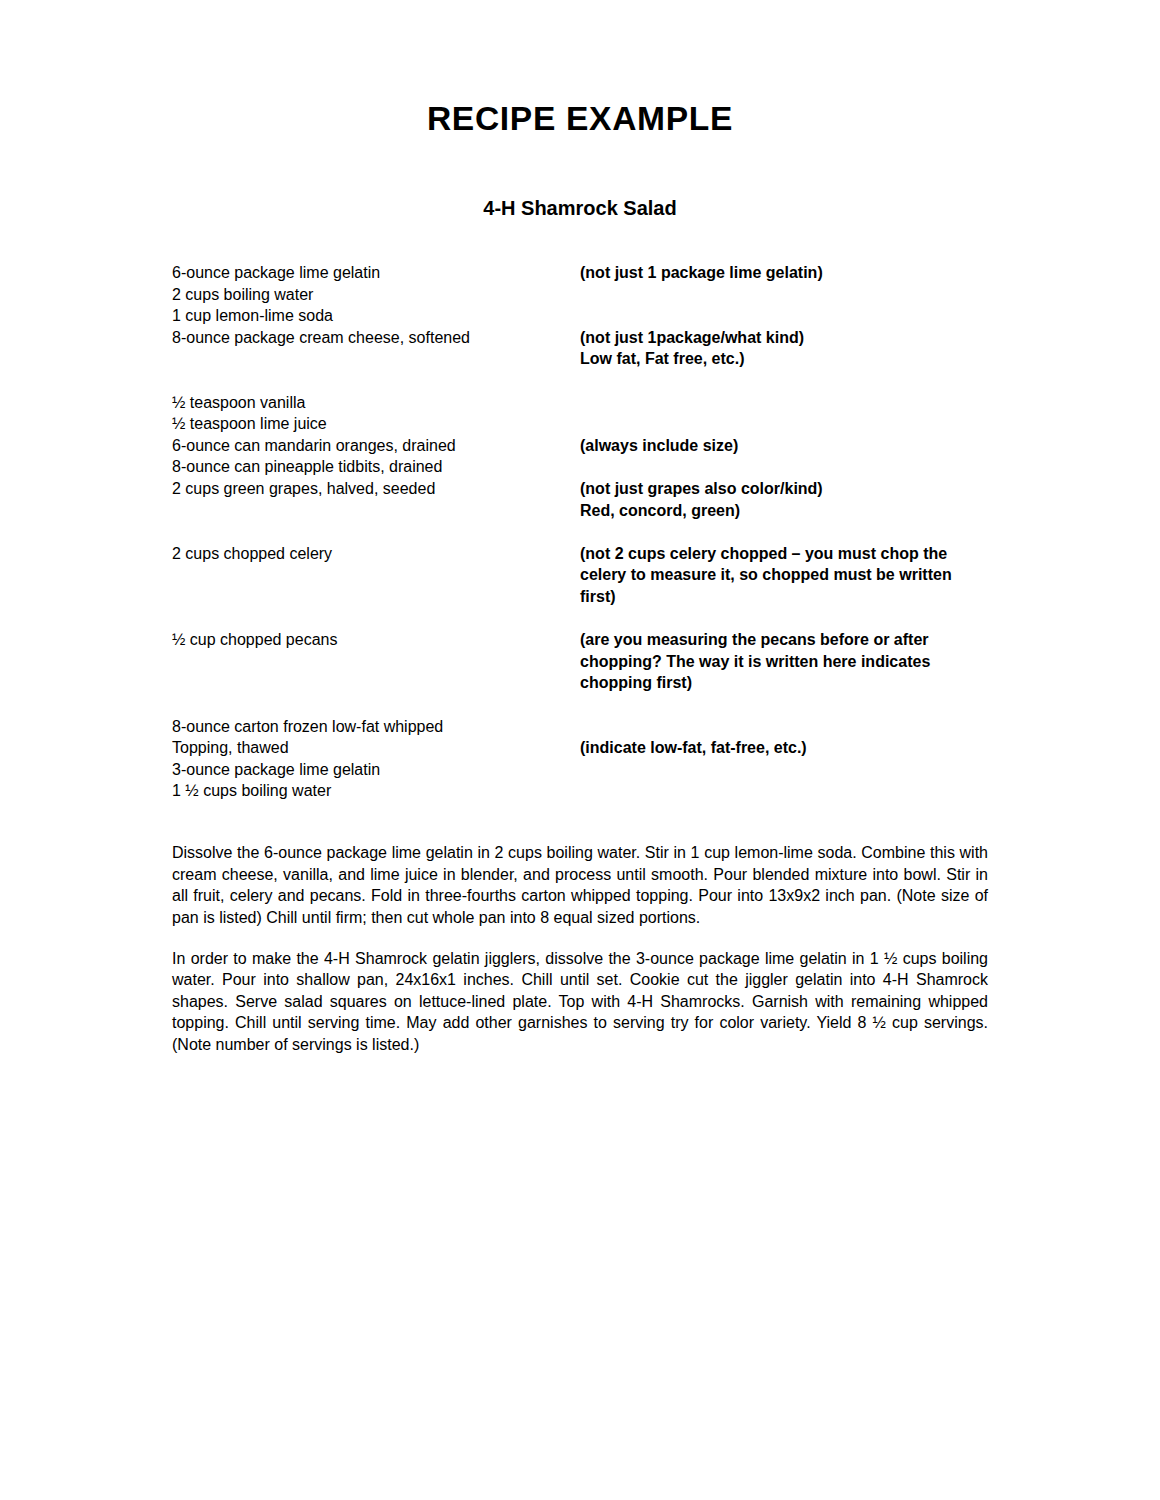RECIPE EXAMPLE
4-H Shamrock Salad
| 6-ounce package lime gelatin | (not just 1 package lime gelatin) |
| 2 cups boiling water | |
| 1 cup lemon-lime soda | |
| 8-ounce package cream cheese, softened | (not just 1package/what kind) Low fat, Fat free, etc.) |
| ½ teaspoon vanilla | |
| ½ teaspoon lime juice | |
| 6-ounce can mandarin oranges, drained | (always include size) |
| 8-ounce can pineapple tidbits, drained | |
| 2 cups green grapes, halved, seeded | (not just grapes also color/kind) Red, concord, green) |
| 2 cups chopped celery | (not 2 cups celery chopped – you must chop the celery to measure it, so chopped must be written first) |
| ½ cup chopped pecans | (are you measuring the pecans before or after chopping? The way it is written here indicates chopping first) |
| 8-ounce carton frozen low-fat whipped | |
| Topping, thawed | (indicate low-fat, fat-free, etc.) |
| 3-ounce package lime gelatin | |
| 1 ½ cups boiling water | |
Dissolve the 6-ounce package lime gelatin in 2 cups boiling water. Stir in 1 cup lemon-lime soda. Combine this with cream cheese, vanilla, and lime juice in blender, and process until smooth. Pour blended mixture into bowl. Stir in all fruit, celery and pecans. Fold in three-fourths carton whipped topping. Pour into 13x9x2 inch pan. (Note size of pan is listed) Chill until firm; then cut whole pan into 8 equal sized portions.
In order to make the 4-H Shamrock gelatin jigglers, dissolve the 3-ounce package lime gelatin in 1 ½ cups boiling water. Pour into shallow pan, 24x16x1 inches. Chill until set. Cookie cut the jiggler gelatin into 4-H Shamrock shapes. Serve salad squares on lettuce-lined plate. Top with 4-H Shamrocks. Garnish with remaining whipped topping. Chill until serving time. May add other garnishes to serving try for color variety. Yield 8 ½ cup servings. (Note number of servings is listed.)